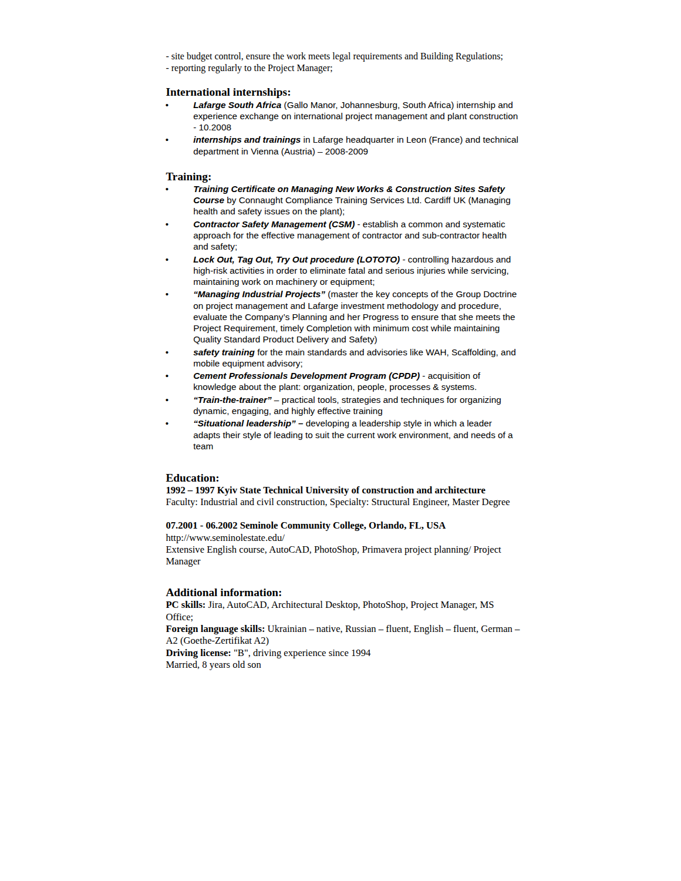- site budget control, ensure the work meets legal requirements and Building Regulations;
- reporting regularly to the Project Manager;
International internships:
Lafarge South Africa (Gallo Manor, Johannesburg, South Africa) internship and experience exchange on international project management and plant construction - 10.2008
internships and trainings in Lafarge headquarter in Leon (France) and technical department in Vienna (Austria) – 2008-2009
Training:
Training Certificate on Managing New Works & Construction Sites Safety Course by Connaught Compliance Training Services Ltd. Cardiff UK (Managing health and safety issues on the plant);
Contractor Safety Management (CSM) - establish a common and systematic approach for the effective management of contractor and sub-contractor health and safety;
Lock Out, Tag Out, Try Out procedure (LOTOTO) - controlling hazardous and high-risk activities in order to eliminate fatal and serious injuries while servicing, maintaining work on machinery or equipment;
“Managing Industrial Projects” (master the key concepts of the Group Doctrine on project management and Lafarge investment methodology and procedure, evaluate the Company’s Planning and her Progress to ensure that she meets the Project Requirement, timely Completion with minimum cost while maintaining Quality Standard Product Delivery and Safety)
safety training for the main standards and advisories like WAH, Scaffolding, and mobile equipment advisory;
Cement Professionals Development Program (CPDP) - acquisition of knowledge about the plant: organization, people, processes & systems.
“Train-the-trainer” – practical tools, strategies and techniques for organizing dynamic, engaging, and highly effective training
“Situational leadership” – developing a leadership style in which a leader adapts their style of leading to suit the current work environment, and needs of a team
Education:
1992 – 1997 Kyiv State Technical University of construction and architecture
Faculty: Industrial and civil construction, Specialty: Structural Engineer, Master Degree
07.2001 - 06.2002 Seminole Community College, Orlando, FL, USA http://www.seminolestate.edu/
Extensive English course, AutoCAD, PhotoShop, Primavera project planning/ Project
Manager
Additional information:
PC skills: Jira, AutoCAD, Architectural Desktop, PhotoShop, Project Manager, MS Office;
Foreign language skills: Ukrainian – native, Russian – fluent, English – fluent, German – A2 (Goethe-Zertifikat A2)
Driving license: "B", driving experience since 1994
Married, 8 years old son